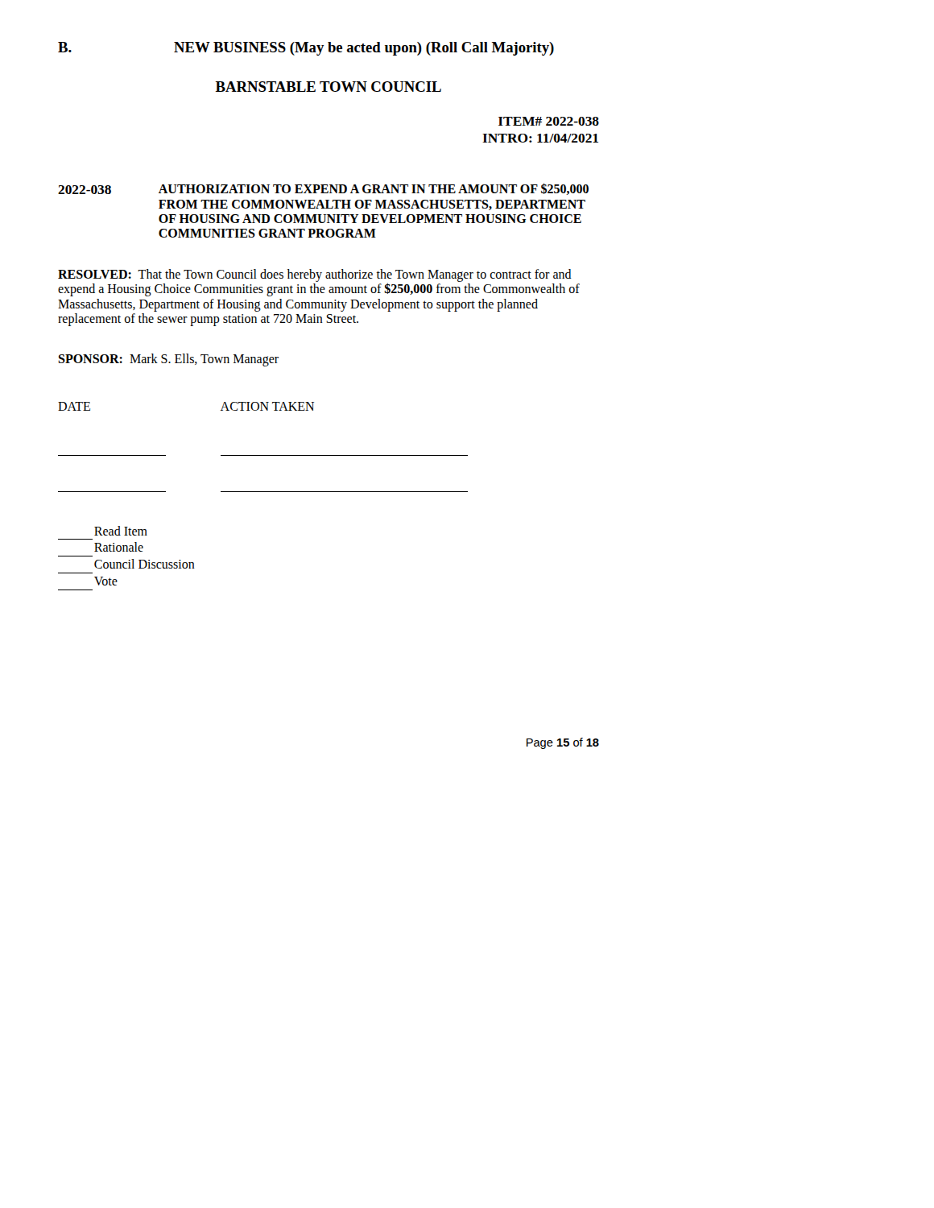B. NEW BUSINESS (May be acted upon) (Roll Call Majority)
BARNSTABLE TOWN COUNCIL
ITEM# 2022-038
INTRO: 11/04/2021
2022-038 Authorization to expend a grant in the amount of $250,000 from the Commonwealth of Massachusetts, Department of Housing and Community Development Housing Choice Communities Grant Program
RESOLVED: That the Town Council does hereby authorize the Town Manager to contract for and expend a Housing Choice Communities grant in the amount of $250,000 from the Commonwealth of Massachusetts, Department of Housing and Community Development to support the planned replacement of the sewer pump station at 720 Main Street.
SPONSOR: Mark S. Ells, Town Manager
DATEACTION TAKEN
Read Item
Rationale
Council Discussion
Vote
Page 15 of 18